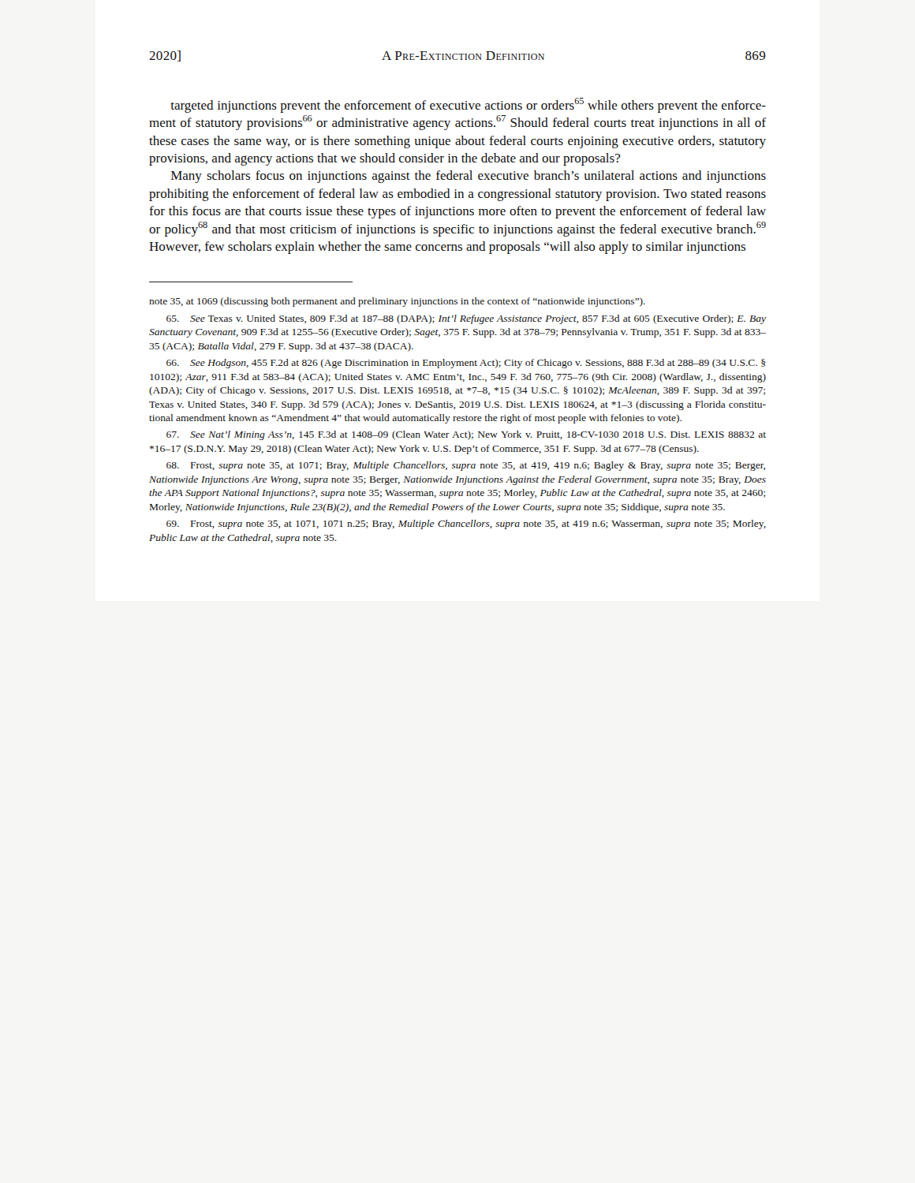2020] A Pre-Extinction Definition 869
targeted injunctions prevent the enforcement of executive actions or orders65 while others prevent the enforcement of statutory provisions66 or administrative agency actions.67 Should federal courts treat injunctions in all of these cases the same way, or is there something unique about federal courts enjoining executive orders, statutory provisions, and agency actions that we should consider in the debate and our proposals?
Many scholars focus on injunctions against the federal executive branch’s unilateral actions and injunctions prohibiting the enforcement of federal law as embodied in a congressional statutory provision. Two stated reasons for this focus are that courts issue these types of injunctions more often to prevent the enforcement of federal law or policy68 and that most criticism of injunctions is specific to injunctions against the federal executive branch.69 However, few scholars explain whether the same concerns and proposals “will also apply to similar injunctions
note 35, at 1069 (discussing both permanent and preliminary injunctions in the context of “nationwide injunctions”).
65. See Texas v. United States, 809 F.3d at 187–88 (DAPA); Int’l Refugee Assistance Project, 857 F.3d at 605 (Executive Order); E. Bay Sanctuary Covenant, 909 F.3d at 1255–56 (Executive Order); Saget, 375 F. Supp. 3d at 378–79; Pennsylvania v. Trump, 351 F. Supp. 3d at 833–35 (ACA); Batalla Vidal, 279 F. Supp. 3d at 437–38 (DACA).
66. See Hodgson, 455 F.2d at 826 (Age Discrimination in Employment Act); City of Chicago v. Sessions, 888 F.3d at 288–89 (34 U.S.C. § 10102); Azar, 911 F.3d at 583–84 (ACA); United States v. AMC Entm’t, Inc., 549 F. 3d 760, 775–76 (9th Cir. 2008) (Wardlaw, J., dissenting) (ADA); City of Chicago v. Sessions, 2017 U.S. Dist. LEXIS 169518, at *7–8, *15 (34 U.S.C. § 10102); McAleenan, 389 F. Supp. 3d at 397; Texas v. United States, 340 F. Supp. 3d 579 (ACA); Jones v. DeSantis, 2019 U.S. Dist. LEXIS 180624, at *1–3 (discussing a Florida constitutional amendment known as “Amendment 4” that would automatically restore the right of most people with felonies to vote).
67. See Nat’l Mining Ass’n, 145 F.3d at 1408–09 (Clean Water Act); New York v. Pruitt, 18-CV-1030 2018 U.S. Dist. LEXIS 88832 at *16–17 (S.D.N.Y. May 29, 2018) (Clean Water Act); New York v. U.S. Dep’t of Commerce, 351 F. Supp. 3d at 677–78 (Census).
68. Frost, supra note 35, at 1071; Bray, Multiple Chancellors, supra note 35, at 419, 419 n.6; Bagley & Bray, supra note 35; Berger, Nationwide Injunctions Are Wrong, supra note 35; Berger, Nationwide Injunctions Against the Federal Government, supra note 35; Bray, Does the APA Support National Injunctions?, supra note 35; Wasserman, supra note 35; Morley, Public Law at the Cathedral, supra note 35, at 2460; Morley, Nationwide Injunctions, Rule 23(B)(2), and the Remedial Powers of the Lower Courts, supra note 35; Siddique, supra note 35.
69. Frost, supra note 35, at 1071, 1071 n.25; Bray, Multiple Chancellors, supra note 35, at 419 n.6; Wasserman, supra note 35; Morley, Public Law at the Cathedral, supra note 35.